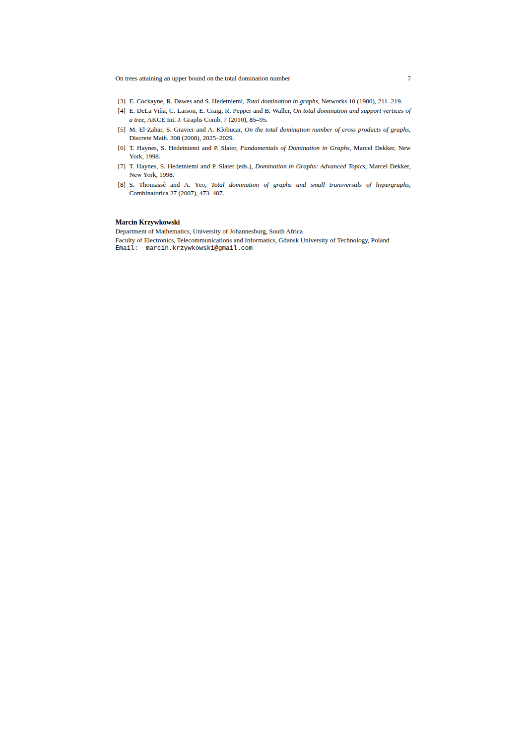On trees attaining an upper bound on the total domination number 7
[3] E. Cockayne, R. Dawes and S. Hedetniemi, Total domination in graphs, Networks 10 (1980), 211–219.
[4] E. DeLa Viña, C. Larson, E. Craig, R. Pepper and B. Waller, On total domination and support vertices of a tree, AKCE Int. J. Graphs Comb. 7 (2010), 85–95.
[5] M. El-Zahar, S. Gravier and A. Klobucar, On the total domination number of cross products of graphs, Discrete Math. 308 (2008), 2025–2029.
[6] T. Haynes, S. Hedetniemi and P. Slater, Fundamentals of Domination in Graphs, Marcel Dekker, New York, 1998.
[7] T. Haynes, S. Hedetniemi and P. Slater (eds.), Domination in Graphs: Advanced Topics, Marcel Dekker, New York, 1998.
[8] S. Thomassé and A. Yeo, Total domination of graphs and small transversals of hypergraphs, Combinatorica 27 (2007), 473–487.
Marcin Krzywkowski
Department of Mathematics, University of Johannesburg, South Africa
Faculty of Electronics, Telecommunications and Informatics, Gdansk University of Technology, Poland
Email: marcin.krzywkowski@gmail.com